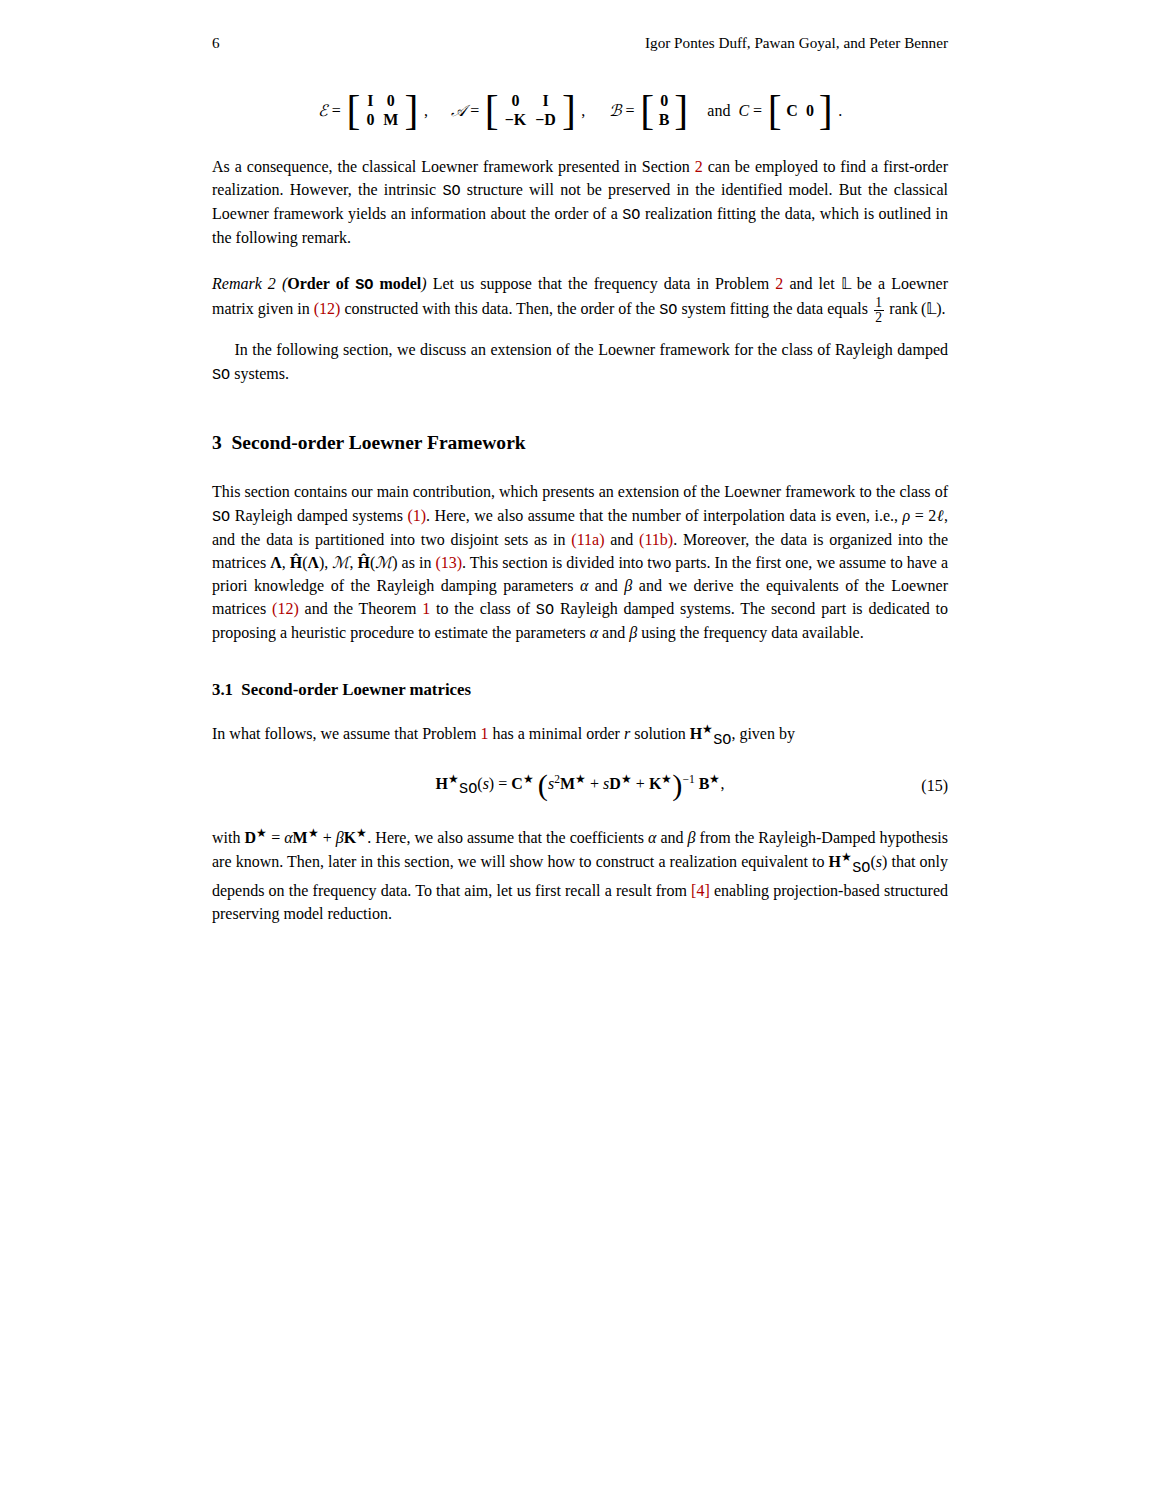6 Igor Pontes Duff, Pawan Goyal, and Peter Benner
ℰ = [
| I | 0 |
| 0 | M |
] , 𝒜 = [
| 0 | I |
| −K | −D |
] , ℬ = [
| 0 |
| B |
] and C = [
| C 0 |
] .
As a consequence, the classical Loewner framework presented in Section 2 can be employed to find a first-order realization. However, the intrinsic SO structure will not be preserved in the identified model. But the classical Loewner framework yields an information about the order of a SO realization fitting the data, which is outlined in the following remark.
Remark 2 (Order of SO model) Let us suppose that the frequency data in Problem 2 and let 𝕃 be a Loewner matrix given in (12) constructed with this data. Then, the order of the SO system fitting the data equals 12 rank (𝕃).
In the following section, we discuss an extension of the Loewner framework for the class of Rayleigh damped SO systems.
3 Second-order Loewner Framework
This section contains our main contribution, which presents an extension of the Loewner framework to the class of SO Rayleigh damped systems (1). Here, we also assume that the number of interpolation data is even, i.e., ρ = 2ℓ, and the data is partitioned into two disjoint sets as in (11a) and (11b). Moreover, the data is organized into the matrices Λ, Ĥ(Λ), ℳ, Ĥ(ℳ) as in (13). This section is divided into two parts. In the first one, we assume to have a priori knowledge of the Rayleigh damping parameters α and β and we derive the equivalents of the Loewner matrices (12) and the Theorem 1 to the class of SO Rayleigh damped systems. The second part is dedicated to proposing a heuristic procedure to estimate the parameters α and β using the frequency data available.
3.1 Second-order Loewner matrices
In what follows, we assume that Problem 1 has a minimal order r solution H★SO, given by
H★SO(s) = C★ (s2M★ + sD★ + K★)−1 B★, (15)
with D★ = αM★ + βK★. Here, we also assume that the coefficients α and β from the Rayleigh-Damped hypothesis are known. Then, later in this section, we will show how to construct a realization equivalent to H★SO(s) that only depends on the frequency data. To that aim, let us first recall a result from [4] enabling projection-based structured preserving model reduction.